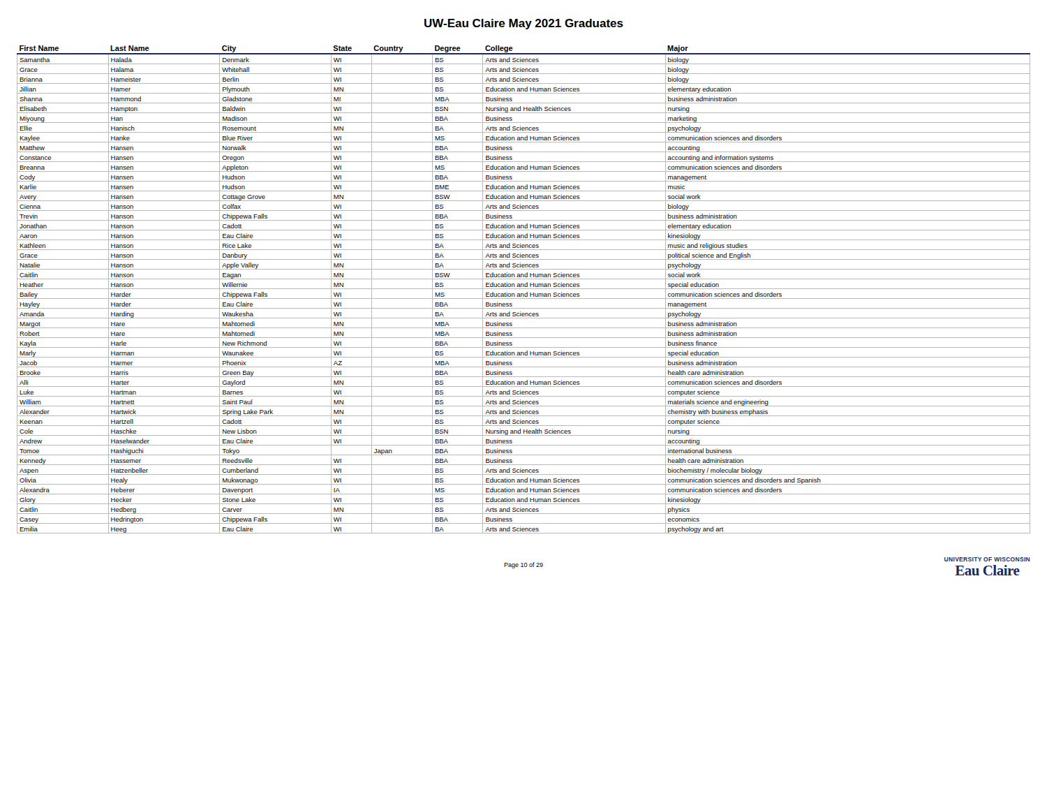UW-Eau Claire May 2021 Graduates
| First Name | Last Name | City | State | Country | Degree | College | Major |
| --- | --- | --- | --- | --- | --- | --- | --- |
| Samantha | Halada | Denmark | WI | | BS | Arts and Sciences | biology |
| Grace | Halama | Whitehall | WI | | BS | Arts and Sciences | biology |
| Brianna | Hameister | Berlin | WI | | BS | Arts and Sciences | biology |
| Jillian | Hamer | Plymouth | MN | | BS | Education and Human Sciences | elementary education |
| Shanna | Hammond | Gladstone | MI | | MBA | Business | business administration |
| Elisabeth | Hampton | Baldwin | WI | | BSN | Nursing and Health Sciences | nursing |
| Miyoung | Han | Madison | WI | | BBA | Business | marketing |
| Ellie | Hanisch | Rosemount | MN | | BA | Arts and Sciences | psychology |
| Kaylee | Hanke | Blue River | WI | | MS | Education and Human Sciences | communication sciences and disorders |
| Matthew | Hansen | Norwalk | WI | | BBA | Business | accounting |
| Constance | Hansen | Oregon | WI | | BBA | Business | accounting and information systems |
| Breanna | Hansen | Appleton | WI | | MS | Education and Human Sciences | communication sciences and disorders |
| Cody | Hansen | Hudson | WI | | BBA | Business | management |
| Karlie | Hansen | Hudson | WI | | BME | Education and Human Sciences | music |
| Avery | Hansen | Cottage Grove | MN | | BSW | Education and Human Sciences | social work |
| Cienna | Hanson | Colfax | WI | | BS | Arts and Sciences | biology |
| Trevin | Hanson | Chippewa Falls | WI | | BBA | Business | business administration |
| Jonathan | Hanson | Cadott | WI | | BS | Education and Human Sciences | elementary education |
| Aaron | Hanson | Eau Claire | WI | | BS | Education and Human Sciences | kinesiology |
| Kathleen | Hanson | Rice Lake | WI | | BA | Arts and Sciences | music and religious studies |
| Grace | Hanson | Danbury | WI | | BA | Arts and Sciences | political science and English |
| Natalie | Hanson | Apple Valley | MN | | BA | Arts and Sciences | psychology |
| Caitlin | Hanson | Eagan | MN | | BSW | Education and Human Sciences | social work |
| Heather | Hanson | Willernie | MN | | BS | Education and Human Sciences | special education |
| Bailey | Harder | Chippewa Falls | WI | | MS | Education and Human Sciences | communication sciences and disorders |
| Hayley | Harder | Eau Claire | WI | | BBA | Business | management |
| Amanda | Harding | Waukesha | WI | | BA | Arts and Sciences | psychology |
| Margot | Hare | Mahtomedi | MN | | MBA | Business | business administration |
| Robert | Hare | Mahtomedi | MN | | MBA | Business | business administration |
| Kayla | Harle | New Richmond | WI | | BBA | Business | business finance |
| Marly | Harman | Waunakee | WI | | BS | Education and Human Sciences | special education |
| Jacob | Harmer | Phoenix | AZ | | MBA | Business | business administration |
| Brooke | Harris | Green Bay | WI | | BBA | Business | health care administration |
| Alli | Harter | Gaylord | MN | | BS | Education and Human Sciences | communication sciences and disorders |
| Luke | Hartman | Barnes | WI | | BS | Arts and Sciences | computer science |
| William | Hartnett | Saint Paul | MN | | BS | Arts and Sciences | materials science and engineering |
| Alexander | Hartwick | Spring Lake Park | MN | | BS | Arts and Sciences | chemistry with business emphasis |
| Keenan | Hartzell | Cadott | WI | | BS | Arts and Sciences | computer science |
| Cole | Haschke | New Lisbon | WI | | BSN | Nursing and Health Sciences | nursing |
| Andrew | Haselwander | Eau Claire | WI | | BBA | Business | accounting |
| Tomoe | Hashiguchi | Tokyo | | Japan | BBA | Business | international business |
| Kennedy | Hassemer | Reedsville | WI | | BBA | Business | health care administration |
| Aspen | Hatzenbeller | Cumberland | WI | | BS | Arts and Sciences | biochemistry / molecular biology |
| Olivia | Healy | Mukwonago | WI | | BS | Education and Human Sciences | communication sciences and disorders and Spanish |
| Alexandra | Heberer | Davenport | IA | | MS | Education and Human Sciences | communication sciences and disorders |
| Glory | Hecker | Stone Lake | WI | | BS | Education and Human Sciences | kinesiology |
| Caitlin | Hedberg | Carver | MN | | BS | Arts and Sciences | physics |
| Casey | Hedrington | Chippewa Falls | WI | | BBA | Business | economics |
| Emilia | Heeg | Eau Claire | WI | | BA | Arts and Sciences | psychology and art |
Page 10 of 29
University of Wisconsin
Eau Claire